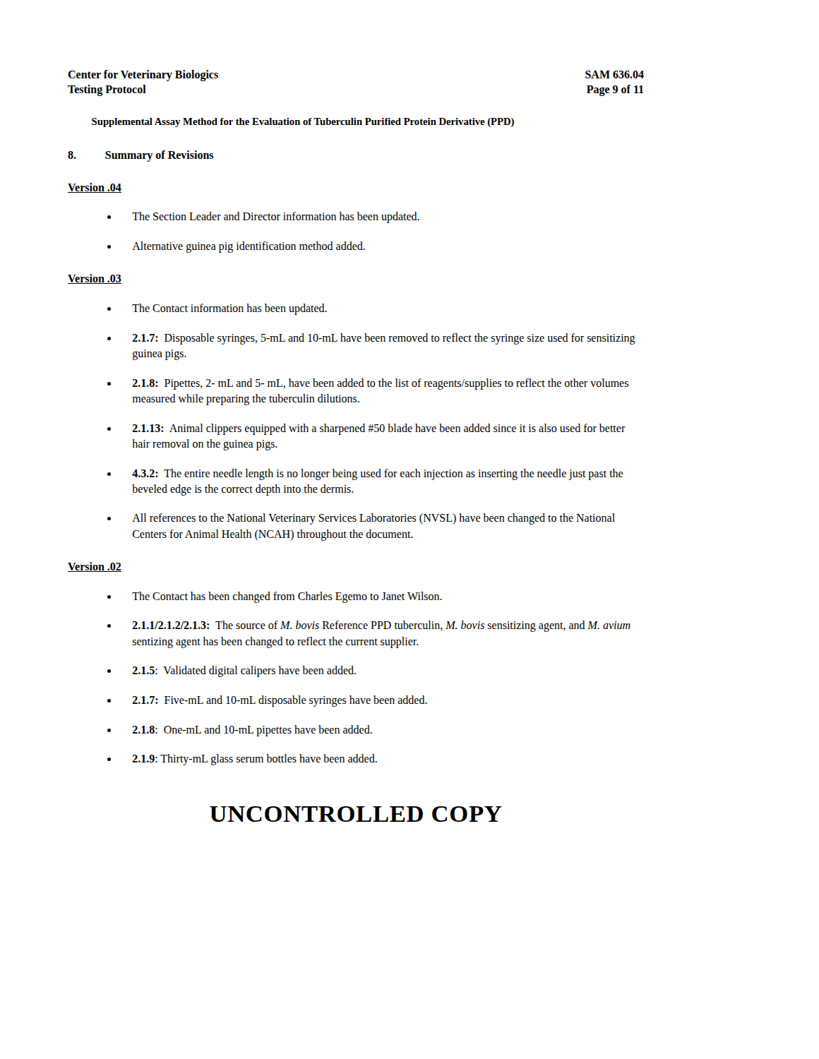Center for Veterinary Biologics
Testing Protocol
SAM 636.04
Page 9 of 11
Supplemental Assay Method for the Evaluation of Tuberculin Purified Protein Derivative (PPD)
8. Summary of Revisions
Version .04
The Section Leader and Director information has been updated.
Alternative guinea pig identification method added.
Version .03
The Contact information has been updated.
2.1.7: Disposable syringes, 5-mL and 10-mL have been removed to reflect the syringe size used for sensitizing guinea pigs.
2.1.8: Pipettes, 2- mL and 5- mL, have been added to the list of reagents/supplies to reflect the other volumes measured while preparing the tuberculin dilutions.
2.1.13: Animal clippers equipped with a sharpened #50 blade have been added since it is also used for better hair removal on the guinea pigs.
4.3.2: The entire needle length is no longer being used for each injection as inserting the needle just past the beveled edge is the correct depth into the dermis.
All references to the National Veterinary Services Laboratories (NVSL) have been changed to the National Centers for Animal Health (NCAH) throughout the document.
Version .02
The Contact has been changed from Charles Egemo to Janet Wilson.
2.1.1/2.1.2/2.1.3: The source of M. bovis Reference PPD tuberculin, M. bovis sensitizing agent, and M. avium sentizing agent has been changed to reflect the current supplier.
2.1.5: Validated digital calipers have been added.
2.1.7: Five-mL and 10-mL disposable syringes have been added.
2.1.8: One-mL and 10-mL pipettes have been added.
2.1.9: Thirty-mL glass serum bottles have been added.
UNCONTROLLED COPY